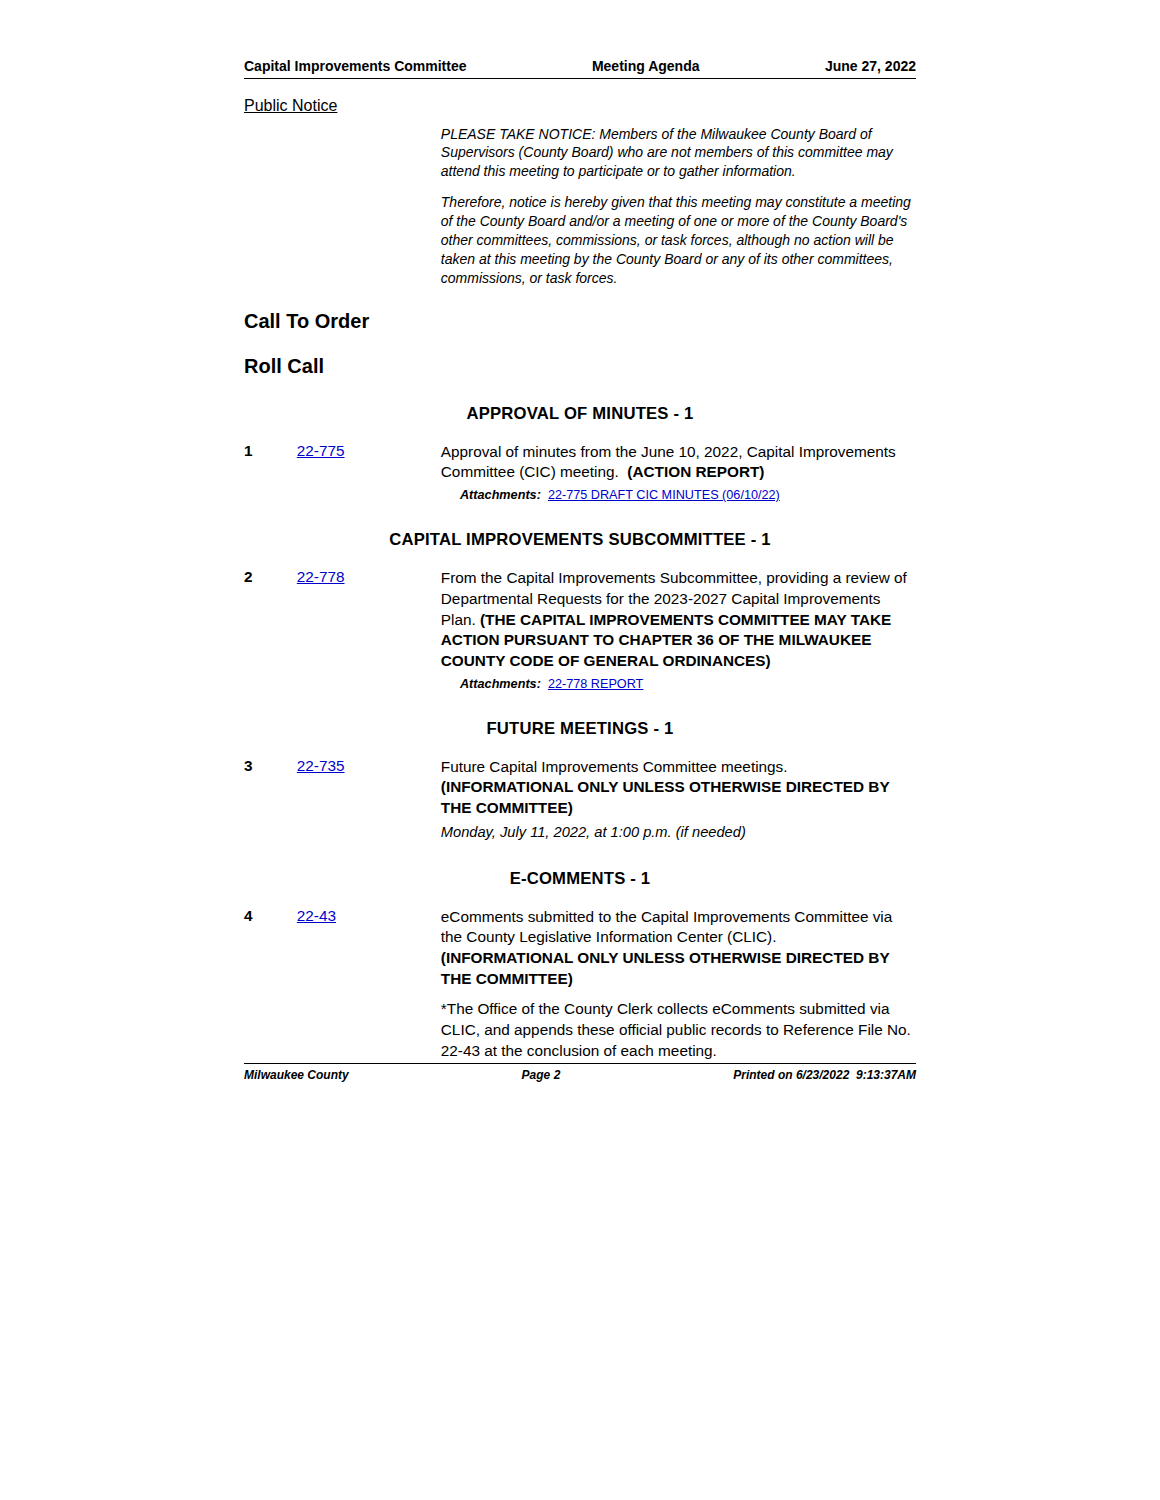Capital Improvements Committee
Meeting Agenda
June 27, 2022
Public Notice
PLEASE TAKE NOTICE: Members of the Milwaukee County Board of Supervisors (County Board) who are not members of this committee may attend this meeting to participate or to gather information.
Therefore, notice is hereby given that this meeting may constitute a meeting of the County Board and/or a meeting of one or more of the County Board's other committees, commissions, or task forces, although no action will be taken at this meeting by the County Board or any of its other committees, commissions, or task forces.
Call To Order
Roll Call
APPROVAL OF MINUTES - 1
1
22-775
Approval of minutes from the June 10, 2022, Capital Improvements Committee (CIC) meeting. (ACTION REPORT)
Attachments: 22-775 DRAFT CIC MINUTES (06/10/22)
CAPITAL IMPROVEMENTS SUBCOMMITTEE - 1
2
22-778
From the Capital Improvements Subcommittee, providing a review of Departmental Requests for the 2023-2027 Capital Improvements Plan. (THE CAPITAL IMPROVEMENTS COMMITTEE MAY TAKE ACTION PURSUANT TO CHAPTER 36 OF THE MILWAUKEE COUNTY CODE OF GENERAL ORDINANCES)
Attachments: 22-778 REPORT
FUTURE MEETINGS - 1
3
22-735
Future Capital Improvements Committee meetings. (INFORMATIONAL ONLY UNLESS OTHERWISE DIRECTED BY THE COMMITTEE)
Monday, July 11, 2022, at 1:00 p.m. (if needed)
E-COMMENTS - 1
4
22-43
eComments submitted to the Capital Improvements Committee via the County Legislative Information Center (CLIC). (INFORMATIONAL ONLY UNLESS OTHERWISE DIRECTED BY THE COMMITTEE)
*The Office of the County Clerk collects eComments submitted via CLIC, and appends these official public records to Reference File No. 22-43 at the conclusion of each meeting.
Milwaukee County
Page 2
Printed on 6/23/2022 9:13:37AM